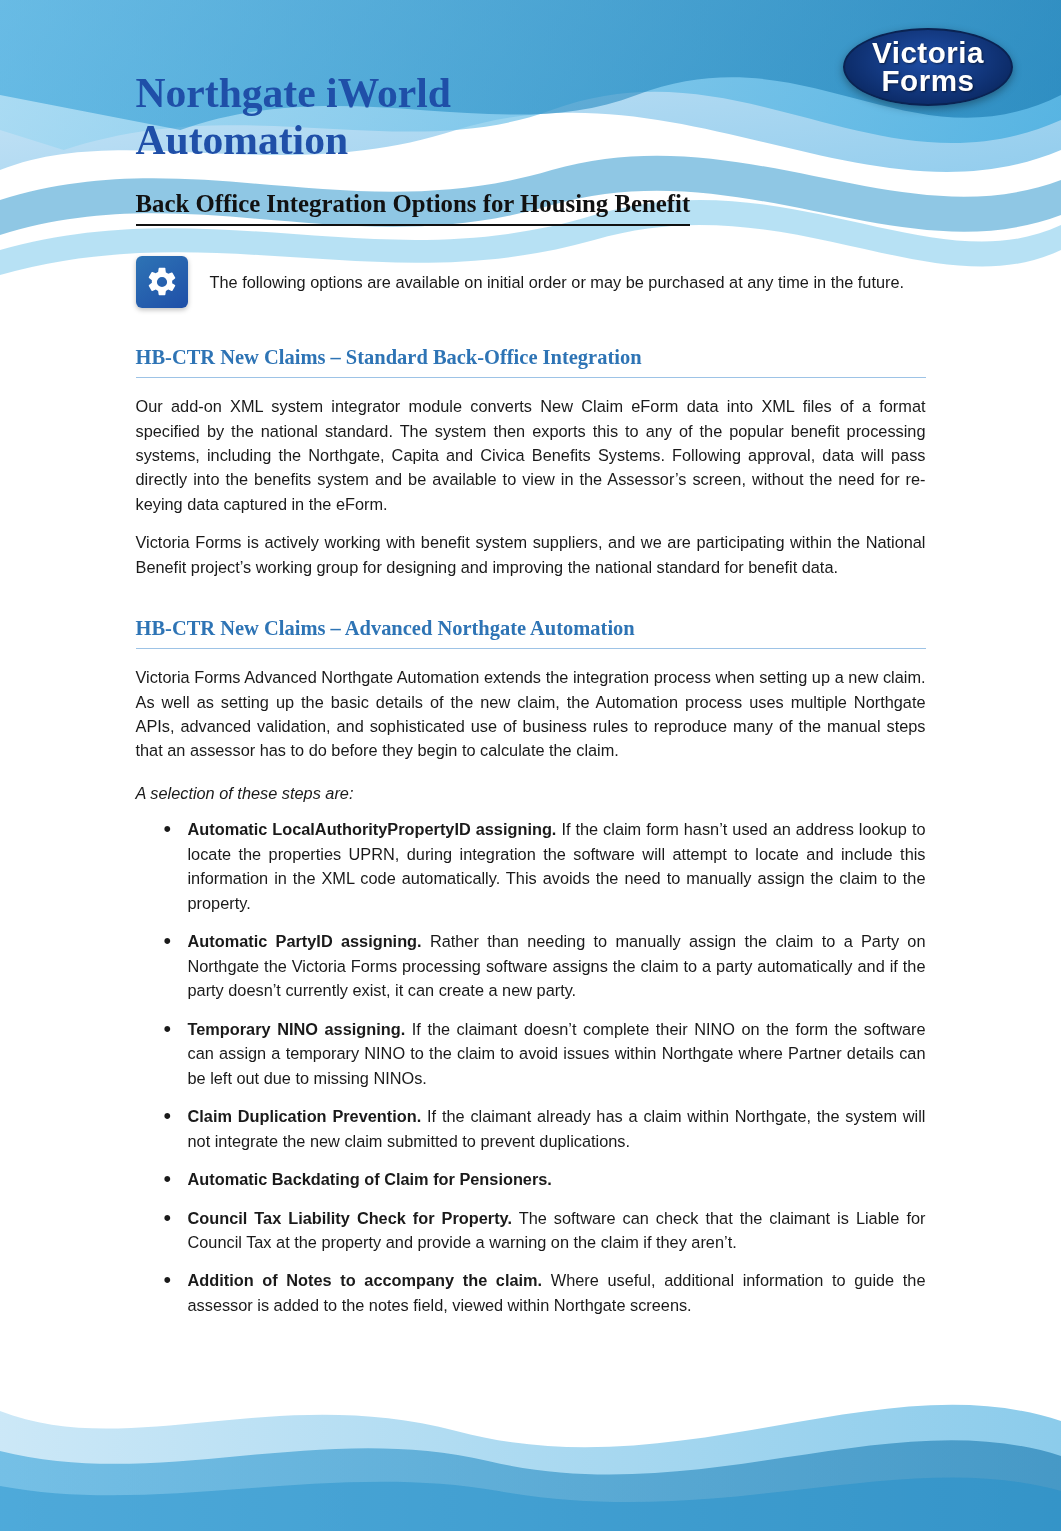Victoria Forms
Northgate iWorld Automation
Back Office Integration Options for Housing Benefit
The following options are available on initial order or may be purchased at any time in the future.
HB-CTR New Claims – Standard Back-Office Integration
Our add-on XML system integrator module converts New Claim eForm data into XML files of a format specified by the national standard. The system then exports this to any of the popular benefit processing systems, including the Northgate, Capita and Civica Benefits Systems. Following approval, data will pass directly into the benefits system and be available to view in the Assessor’s screen, without the need for re-keying data captured in the eForm.
Victoria Forms is actively working with benefit system suppliers, and we are participating within the National Benefit project’s working group for designing and improving the national standard for benefit data.
HB-CTR New Claims – Advanced Northgate Automation
Victoria Forms Advanced Northgate Automation extends the integration process when setting up a new claim. As well as setting up the basic details of the new claim, the Automation process uses multiple Northgate APIs, advanced validation, and sophisticated use of business rules to reproduce many of the manual steps that an assessor has to do before they begin to calculate the claim.
A selection of these steps are:
Automatic LocalAuthorityPropertyID assigning. If the claim form hasn’t used an address lookup to locate the properties UPRN, during integration the software will attempt to locate and include this information in the XML code automatically. This avoids the need to manually assign the claim to the property.
Automatic PartyID assigning. Rather than needing to manually assign the claim to a Party on Northgate the Victoria Forms processing software assigns the claim to a party automatically and if the party doesn’t currently exist, it can create a new party.
Temporary NINO assigning. If the claimant doesn’t complete their NINO on the form the software can assign a temporary NINO to the claim to avoid issues within Northgate where Partner details can be left out due to missing NINOs.
Claim Duplication Prevention. If the claimant already has a claim within Northgate, the system will not integrate the new claim submitted to prevent duplications.
Automatic Backdating of Claim for Pensioners.
Council Tax Liability Check for Property. The software can check that the claimant is Liable for Council Tax at the property and provide a warning on the claim if they aren’t.
Addition of Notes to accompany the claim. Where useful, additional information to guide the assessor is added to the notes field, viewed within Northgate screens.